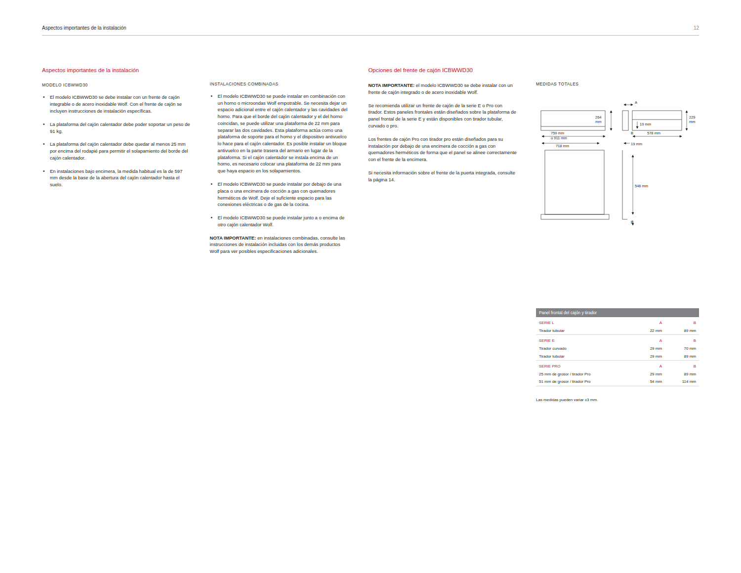Aspectos importantes de la instalación
12
Aspectos importantes de la instalación
MODELO ICBWWD30
El modelo ICBWWD30 se debe instalar con un frente de cajón integrable o de acero inoxidable Wolf. Con el frente de cajón se incluyen instrucciones de instalación específicas.
La plataforma del cajón calentador debe poder soportar un peso de 91 kg.
La plataforma del cajón calentador debe quedar al menos 25 mm por encima del rodapié para permitir el solapamiento del borde del cajón calentador.
En instalaciones bajo encimera, la medida habitual es la de 597 mm desde la base de la abertura del cajón calentador hasta el suelo.
INSTALACIONES COMBINADAS
El modelo ICBWWD30 se puede instalar en combinación con un horno o microondas Wolf empotrable. Se necesita dejar un espacio adicional entre el cajón calentador y las cavidades del horno. Para que el borde del cajón calentador y el del horno coincidan, se puede utilizar una plataforma de 22 mm para separar las dos cavidades. Esta plataforma actúa como una plataforma de soporte para el horno y el dispositivo antivuelco lo hace para el cajón calentador. Es posible instalar un bloque antivuelco en la parte trasera del armario en lugar de la plataforma. Si el cajón calentador se instala encima de un horno, es necesario colocar una plataforma de 22 mm para que haya espacio en los solapamientos.
El modelo ICBWWD30 se puede instalar por debajo de una placa o una encimera de cocción a gas con quemadores herméticos de Wolf. Deje el suficiente espacio para las conexiones eléctricas o de gas de la cocina.
El modelo ICBWWD30 se puede instalar junto a o encima de otro cajón calentador Wolf.
NOTA IMPORTANTE: en instalaciones combinadas, consulte las instrucciones de instalación incluidas con los demás productos Wolf para ver posibles especificaciones adicionales.
Opciones del frente de cajón ICBWWD30
NOTA IMPORTANTE: el modelo ICBWWD30 se debe instalar con un frente de cajón integrado o de acero inoxidable Wolf.
Se recomienda utilizar un frente de cajón de la serie E o Pro con tirador. Estos paneles frontales están diseñados sobre la plataforma de panel frontal de la serie E y están disponibles con tirador tubular, curvado o pro.
Los frentes de cajón Pro con tirador pro están diseñados para su instalación por debajo de una encimera de cocción a gas con quemadores herméticos de forma que el panel se alinee correctamente con el frente de la encimera.
Si necesita información sobre el frente de la puerta integrada, consulte la página 14.
MEDIDAS TOTALES
A 264 mm 229 mm 19 mm 759 mm o 911 mm 718 mm 578 mm B 19 mm 546 mm B
Panel frontal del cajón y tirador
| SERIE L | A | B |
| Tirador tubular | 22 mm | 89 mm |
| SERIE E | A | B |
| Tirador curvado | 29 mm | 70 mm |
| Tirador tubular | 29 mm | 89 mm |
| SERIE PRO | A | B |
| 25 mm de grosor / tirador Pro | 29 mm | 89 mm |
| 51 mm de grosor / tirador Pro | 54 mm | 114 mm |
Las medidas pueden variar ±3 mm.